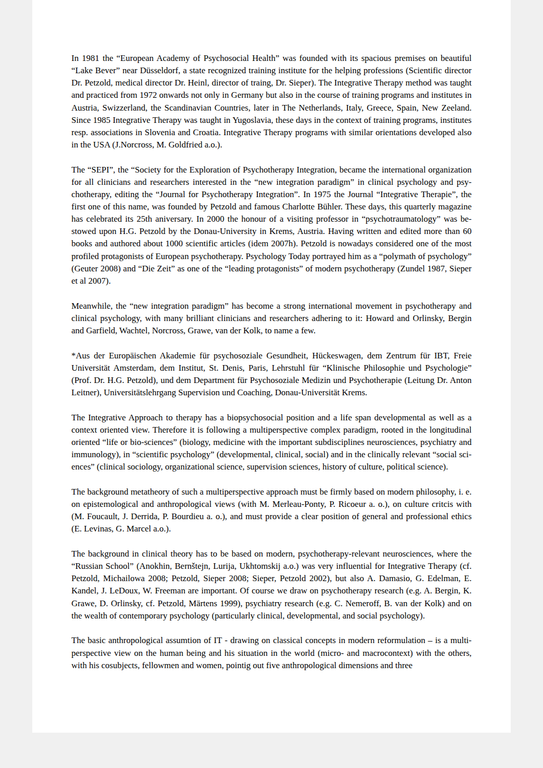In 1981 the “European Academy of Psychosocial Health” was founded with its spacious premises on beautiful “Lake Bever” near Düsseldorf, a state recognized training institute for the helping professions (Scientific director Dr. Petzold, medical director Dr. Heinl, director of traing, Dr. Sieper). The Integrative Therapy method was taught and practiced from 1972 onwards not only in Germany but also in the course of training programs and institutes in Austria, Swizzerland, the Scandinavian Countries, later in The Netherlands, Italy, Greece, Spain, New Zeeland. Since 1985 Integrative Therapy was taught in Yugoslavia, these days in the context of training programs, institutes resp. associations in Slovenia and Croatia. Integrative Therapy programs with similar orientations developed also in the USA (J.Norcross, M. Goldfried a.o.).
The “SEPI”, the “Society for the Exploration of Psychotherapy Integration, became the international organization for all clinicians and researchers interested in the “new integration paradigm” in clinical psychology and psychotherapy, editing the “Journal for Psychotherapy Integration”. In 1975 the Journal “Integrative Therapie”, the first one of this name, was founded by Petzold and famous Charlotte Bühler. These days, this quarterly magazine has celebrated its 25th aniversary. In 2000 the honour of a visiting professor in “psychotraumatology” was bestowed upon H.G. Petzold by the Donau-University in Krems, Austria. Having written and edited more than 60 books and authored about 1000 scientific articles (idem 2007h). Petzold is nowadays considered one of the most profiled protagonists of European psychotherapy. Psychology Today portrayed him as a “polymath of psychology” (Geuter 2008) and “Die Zeit” as one of the “leading protagonists” of modern psychotherapy (Zundel 1987, Sieper et al 2007).
Meanwhile, the “new integration paradigm” has become a strong international movement in psychotherapy and clinical psychology, with many brilliant clinicians and researchers adhering to it: Howard and Orlinsky, Bergin and Garfield, Wachtel, Norcross, Grawe, van der Kolk, to name a few.
*Aus der Europäischen Akademie für psychosoziale Gesundheit, Hückeswagen, dem Zentrum für IBT, Freie Universität Amsterdam, dem Institut, St. Denis, Paris, Lehrstuhl für “Klinische Philosophie und Psychologie” (Prof. Dr. H.G. Petzold), und dem Department für Psychosoziale Medizin und Psychotherapie (Leitung Dr. Anton Leitner), Universitätslehrgang Supervision und Coaching, Donau-Universität Krems.
The Integrative Approach to therapy has a biopsychosocial position and a life span developmental as well as a context oriented view. Therefore it is following a multiperspective complex paradigm, rooted in the longitudinal oriented “life or bio-sciences” (biology, medicine with the important subdisciplines neurosciences, psychiatry and immunology), in “scientific psychology” (developmental, clinical, social) and in the clinically relevant “social sciences” (clinical sociology, organizational science, supervision sciences, history of culture, political science).
The background metatheory of such a multiperspective approach must be firmly based on modern philosophy, i. e. on epistemological and anthropological views (with M. Merleau-Ponty, P. Ricoeur a. o.), on culture critcis with (M. Foucault, J. Derrida, P. Bourdieu a. o.), and must provide a clear position of general and professional ethics (E. Levinas, G. Marcel a.o.).
The background in clinical theory has to be based on modern, psychotherapy-relevant neurosciences, where the “Russian School” (Anokhin, Bernštejn, Lurija, Ukhtomskij a.o.) was very influential for Integrative Therapy (cf. Petzold, Michailowa 2008; Petzold, Sieper 2008; Sieper, Petzold 2002), but also A. Damasio, G. Edelman, E. Kandel, J. LeDoux, W. Freeman are important. Of course we draw on psychotherapy research (e.g. A. Bergin, K. Grawe, D. Orlinsky, cf. Petzold, Märtens 1999), psychiatry research (e.g. C. Nemeroff, B. van der Kolk) and on the wealth of contemporary psychology (particularly clinical, developmental, and social psychology).
The basic anthropological assumtion of IT - drawing on classical concepts in modern reformulation – is a multiperspective view on the human being and his situation in the world (micro- and macrocontext) with the others, with his cosubjects, fellowmen and women, pointig out five anthropological dimensions and three